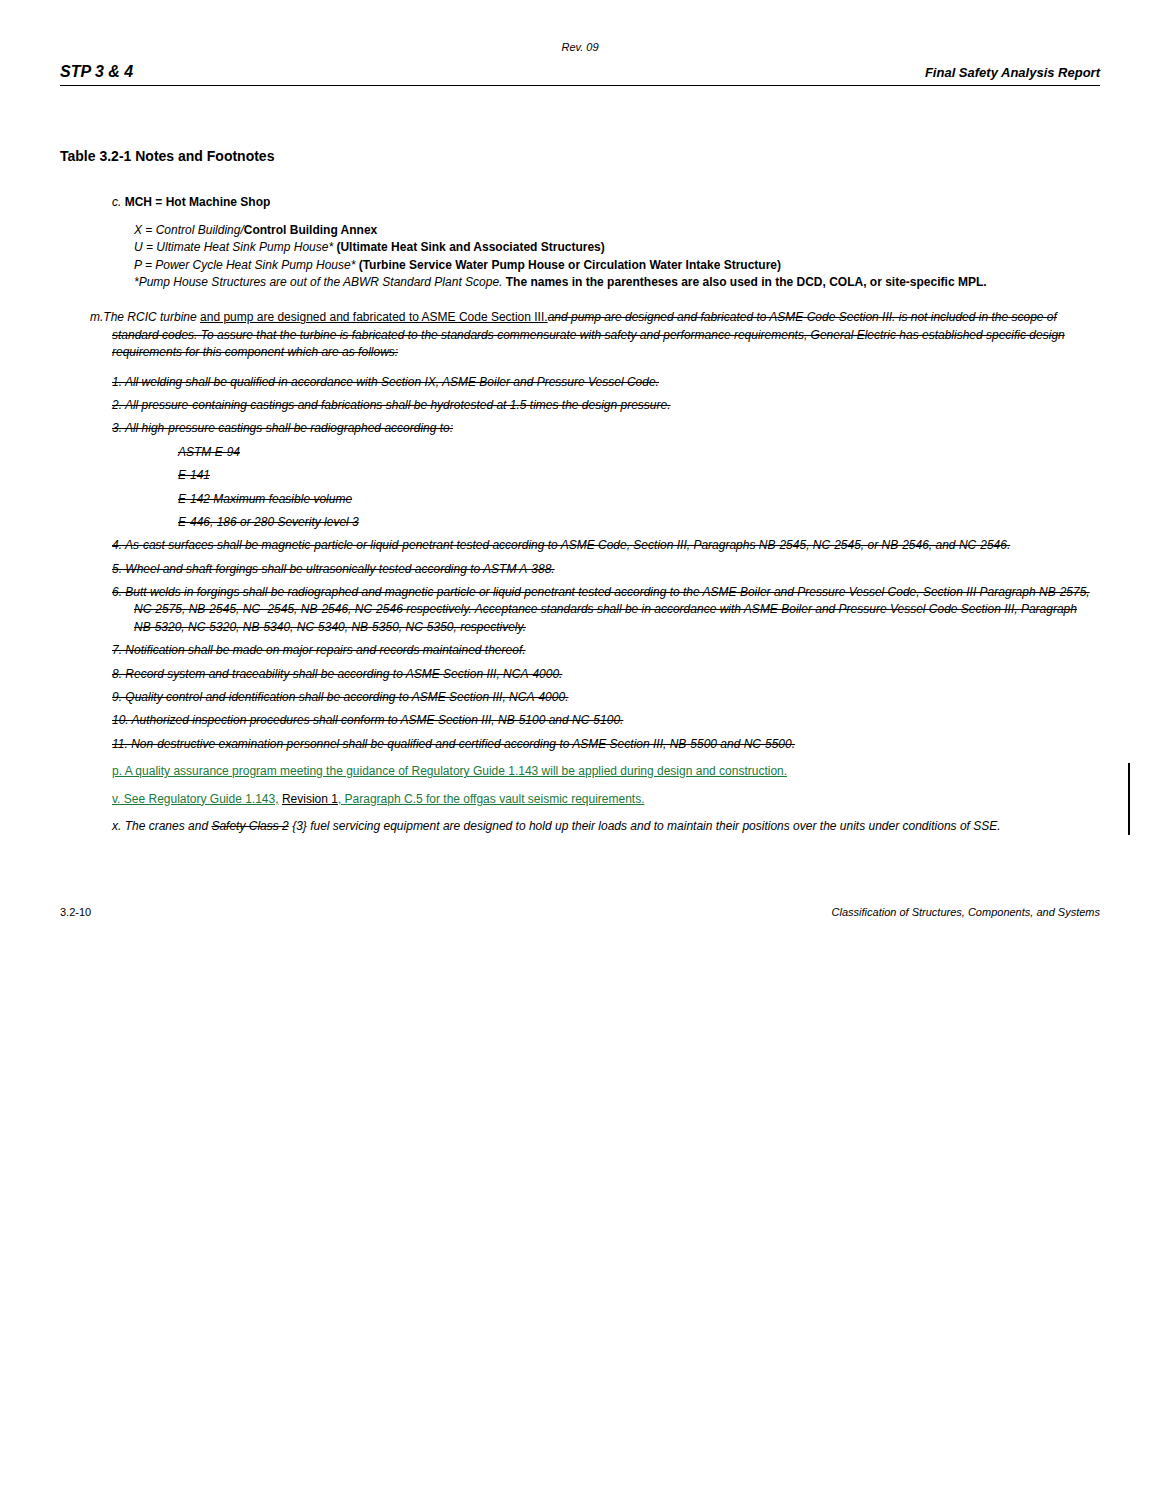Rev. 09
STP 3 & 4
Final Safety Analysis Report
Table 3.2-1 Notes and Footnotes
c. MCH = Hot Machine Shop
X = Control Building/Control Building Annex
U = Ultimate Heat Sink Pump House* (Ultimate Heat Sink and Associated Structures)
P = Power Cycle Heat Sink Pump House* (Turbine Service Water Pump House or Circulation Water Intake Structure)
*Pump House Structures are out of the ABWR Standard Plant Scope. The names in the parentheses are also used in the DCD, COLA, or site-specific MPL.
m. The RCIC turbine and pump are designed and fabricated to ASME Code Section III. and pump are designed and fabricated to ASME Code Section III. is not included in the scope of standard codes. To assure that the turbine is fabricated to the standards commensurate with safety and performance requirements, General Electric has established specific design requirements for this component which are as follows:
1. All welding shall be qualified in accordance with Section IX, ASME Boiler and Pressure Vessel Code.
2. All pressure-containing castings and fabrications shall be hydrotested at 1.5 times the design pressure.
3. All high-pressure castings shall be radiographed according to:
ASTM E-94
E-141
E-142 Maximum feasible volume
E-446, 186 or 280 Severity level 3
4. As-cast surfaces shall be magnetic-particle or liquid-penetrant tested according to ASME Code, Section III, Paragraphs NB-2545, NC-2545, or NB-2546, and NC-2546.
5. Wheel and shaft forgings shall be ultrasonically tested according to ASTM A-388.
6. Butt welds in forgings shall be radiographed and magnetic particle or liquid penetrant tested according to the ASME Boiler and Pressure Vessel Code, Section III Paragraph NB-2575, NC-2575, NB-2545, NC- 2545, NB-2546, NC-2546 respectively. Acceptance standards shall be in accordance with ASME Boiler and Pressure Vessel Code Section III, Paragraph NB-5320, NC-5320, NB-5340, NC-5340, NB-5350, NC-5350, respectively.
7. Notification shall be made on major repairs and records maintained thereof.
8. Record system and traceability shall be according to ASME Section III, NCA-4000.
9. Quality control and identification shall be according to ASME Section III, NCA-4000.
10. Authorized inspection procedures shall conform to ASME Section III, NB-5100 and NC-5100.
11. Non-destructive examination personnel shall be qualified and certified according to ASME Section III, NB-5500 and NC-5500.
p. A quality assurance program meeting the guidance of Regulatory Guide 1.143 will be applied during design and construction.
v. See Regulatory Guide 1.143, Revision 1, Paragraph C.5 for the offgas vault seismic requirements.
x. The cranes and Safety Class 2 {3} fuel servicing equipment are designed to hold up their loads and to maintain their positions over the units under conditions of SSE.
3.2-10
Classification of Structures, Components, and Systems